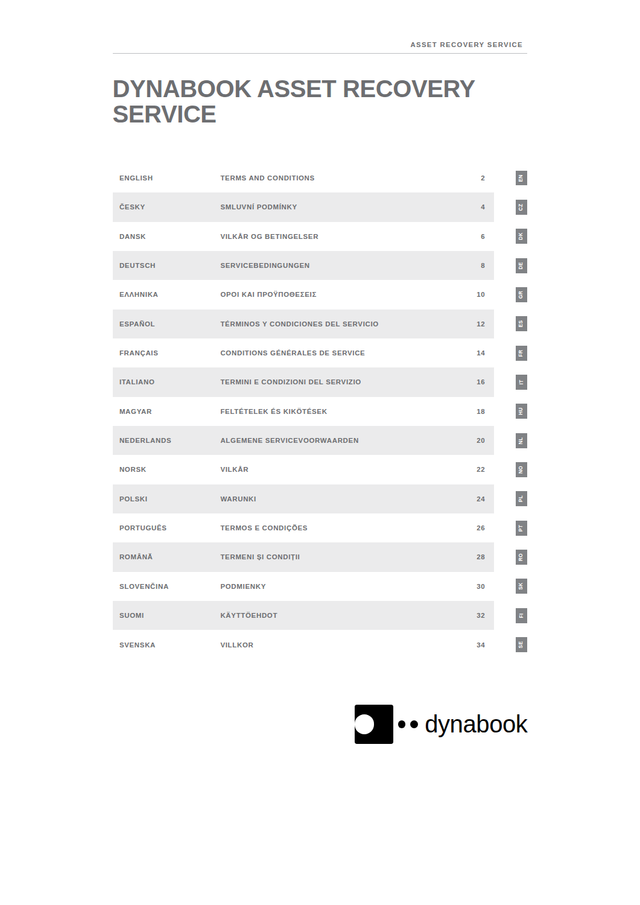ASSET RECOVERY SERVICE
DYNABOOK ASSET RECOVERY SERVICE
| ENGLISH | TERMS AND CONDITIONS | 2 | EN |
| ČESKY | SMLUVNÍ PODMÍNKY | 4 | CZ |
| DANSK | VILKÅR OG BETINGELSER | 6 | DK |
| DEUTSCH | SERVICEBEDINGUNGEN | 8 | DE |
| ΕΛΛΗΝΙΚΑ | ΟΡΟΙ ΚΑΙ ΠΡΟΫΠΟΘΕΣΕΙΣ | 10 | GR |
| ESPAÑOL | TÉRMINOS Y CONDICIONES DEL SERVICIO | 12 | ES |
| FRANÇAIS | CONDITIONS GÉNÉRALES DE SERVICE | 14 | FR |
| ITALIANO | TERMINI E CONDIZIONI DEL SERVIZIO | 16 | IT |
| MAGYAR | FELTÉTELEK ÉS KIKÖTÉSEK | 18 | HU |
| NEDERLANDS | ALGEMENE SERVICEVOORWAARDEN | 20 | NL |
| NORSK | VILKÅR | 22 | NO |
| POLSKI | WARUNKI | 24 | PL |
| PORTUGUÊS | TERMOS E CONDIÇÕES | 26 | PT |
| ROMÂNĂ | TERMENI ȘI CONDIȚII | 28 | RO |
| SLOVENČINA | PODMIENKY | 30 | SK |
| SUOMI | KÄYTTÖEHDOT | 32 | FI |
| SVENSKA | VILLKOR | 34 | SE |
dynabook